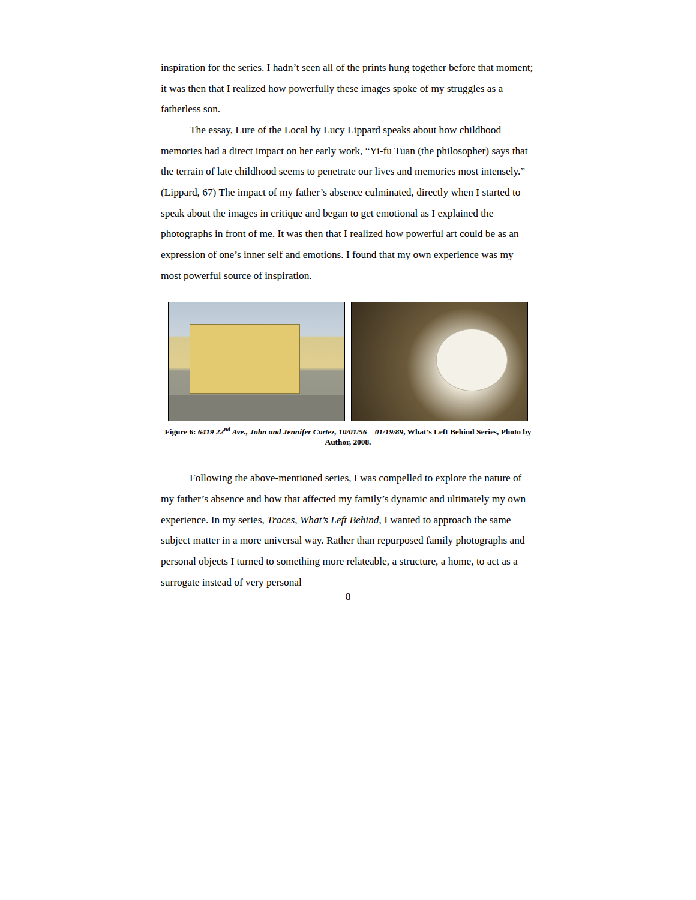inspiration for the series. I hadn’t seen all of the prints hung together before that moment; it was then that I realized how powerfully these images spoke of my struggles as a fatherless son.
The essay, Lure of the Local by Lucy Lippard speaks about how childhood memories had a direct impact on her early work, “Yi-fu Tuan (the philosopher) says that the terrain of late childhood seems to penetrate our lives and memories most intensely.” (Lippard, 67) The impact of my father’s absence culminated, directly when I started to speak about the images in critique and began to get emotional as I explained the photographs in front of me. It was then that I realized how powerful art could be as an expression of one’s inner self and emotions. I found that my own experience was my most powerful source of inspiration.
Figure 6: 6419 22nd Ave., John and Jennifer Cortez, 10/01/56 – 01/19/89, What’s Left Behind Series, Photo by Author, 2008.
Following the above-mentioned series, I was compelled to explore the nature of my father’s absence and how that affected my family’s dynamic and ultimately my own experience. In my series, Traces, What’s Left Behind, I wanted to approach the same subject matter in a more universal way. Rather than repurposed family photographs and personal objects I turned to something more relateable, a structure, a home, to act as a surrogate instead of very personal
8